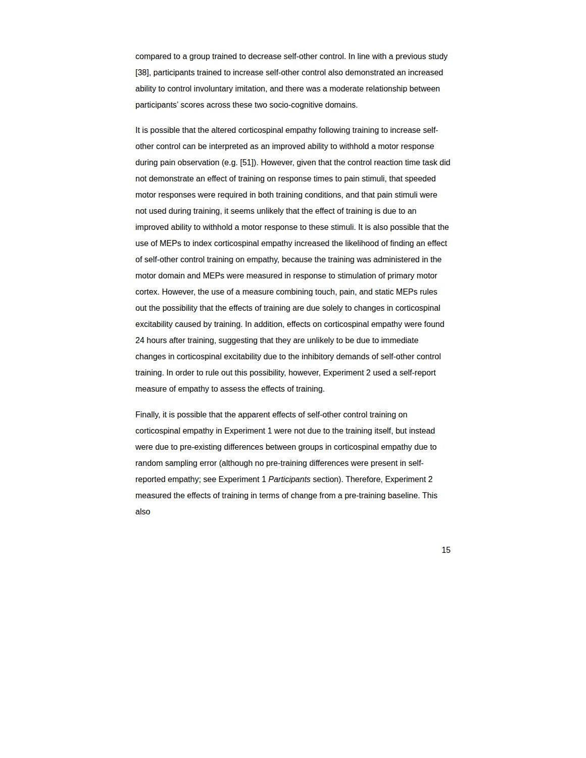compared to a group trained to decrease self-other control. In line with a previous study [38], participants trained to increase self-other control also demonstrated an increased ability to control involuntary imitation, and there was a moderate relationship between participants’ scores across these two socio-cognitive domains.
It is possible that the altered corticospinal empathy following training to increase self-other control can be interpreted as an improved ability to withhold a motor response during pain observation (e.g. [51]). However, given that the control reaction time task did not demonstrate an effect of training on response times to pain stimuli, that speeded motor responses were required in both training conditions, and that pain stimuli were not used during training, it seems unlikely that the effect of training is due to an improved ability to withhold a motor response to these stimuli. It is also possible that the use of MEPs to index corticospinal empathy increased the likelihood of finding an effect of self-other control training on empathy, because the training was administered in the motor domain and MEPs were measured in response to stimulation of primary motor cortex. However, the use of a measure combining touch, pain, and static MEPs rules out the possibility that the effects of training are due solely to changes in corticospinal excitability caused by training. In addition, effects on corticospinal empathy were found 24 hours after training, suggesting that they are unlikely to be due to immediate changes in corticospinal excitability due to the inhibitory demands of self-other control training. In order to rule out this possibility, however, Experiment 2 used a self-report measure of empathy to assess the effects of training.
Finally, it is possible that the apparent effects of self-other control training on corticospinal empathy in Experiment 1 were not due to the training itself, but instead were due to pre-existing differences between groups in corticospinal empathy due to random sampling error (although no pre-training differences were present in self-reported empathy; see Experiment 1 Participants section). Therefore, Experiment 2 measured the effects of training in terms of change from a pre-training baseline. This also
15